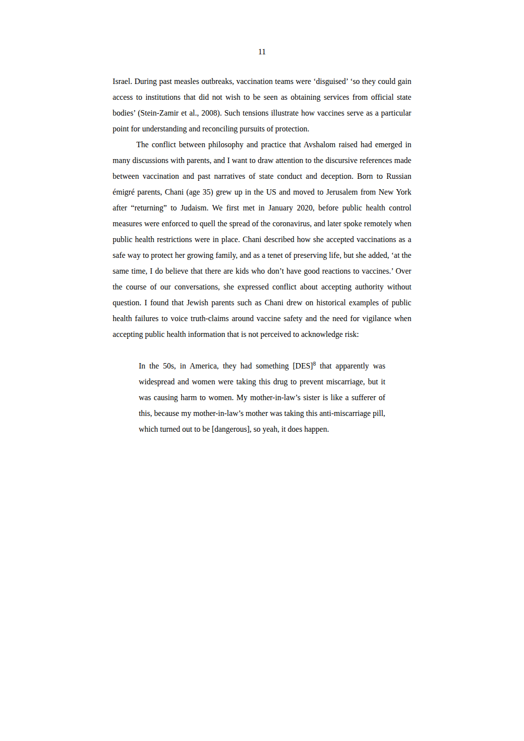11
Israel. During past measles outbreaks, vaccination teams were ‘disguised’ ‘so they could gain access to institutions that did not wish to be seen as obtaining services from official state bodies’ (Stein-Zamir et al., 2008). Such tensions illustrate how vaccines serve as a particular point for understanding and reconciling pursuits of protection.
The conflict between philosophy and practice that Avshalom raised had emerged in many discussions with parents, and I want to draw attention to the discursive references made between vaccination and past narratives of state conduct and deception. Born to Russian émigré parents, Chani (age 35) grew up in the US and moved to Jerusalem from New York after “returning” to Judaism. We first met in January 2020, before public health control measures were enforced to quell the spread of the coronavirus, and later spoke remotely when public health restrictions were in place. Chani described how she accepted vaccinations as a safe way to protect her growing family, and as a tenet of preserving life, but she added, ‘at the same time, I do believe that there are kids who don’t have good reactions to vaccines.’ Over the course of our conversations, she expressed conflict about accepting authority without question. I found that Jewish parents such as Chani drew on historical examples of public health failures to voice truth-claims around vaccine safety and the need for vigilance when accepting public health information that is not perceived to acknowledge risk:
In the 50s, in America, they had something [DES]8 that apparently was widespread and women were taking this drug to prevent miscarriage, but it was causing harm to women. My mother-in-law’s sister is like a sufferer of this, because my mother-in-law’s mother was taking this anti-miscarriage pill, which turned out to be [dangerous], so yeah, it does happen.